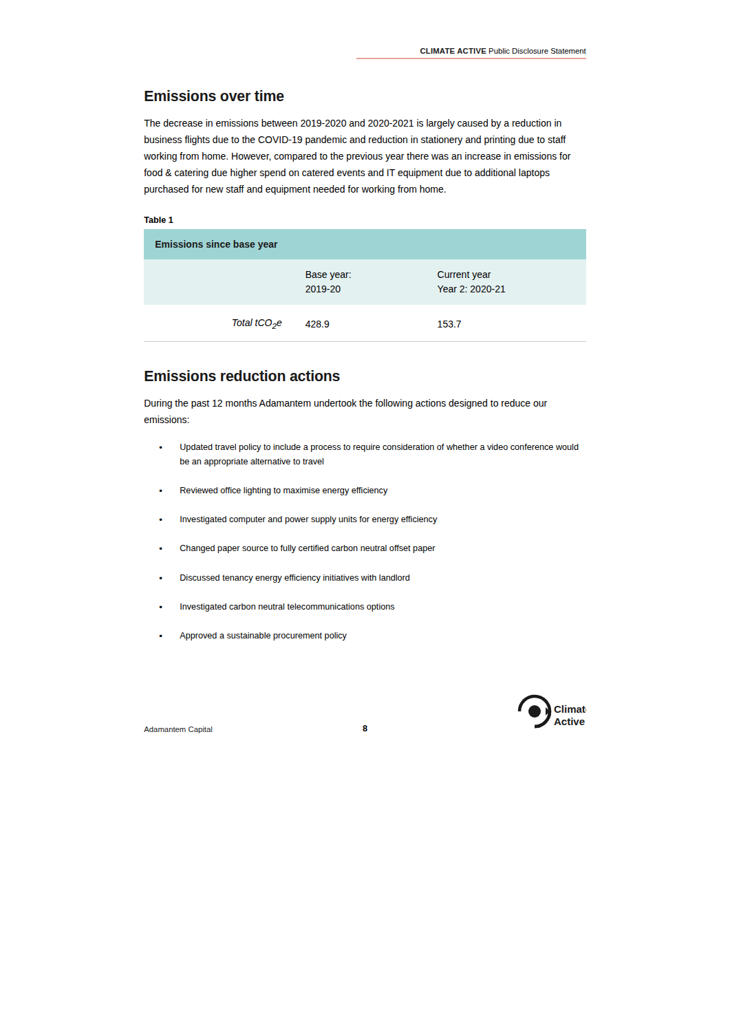CLIMATE ACTIVE Public Disclosure Statement
Emissions over time
The decrease in emissions between 2019-2020 and 2020-2021 is largely caused by a reduction in business flights due to the COVID-19 pandemic and reduction in stationery and printing due to staff working from home. However, compared to the previous year there was an increase in emissions for food & catering due higher spend on catered events and IT equipment due to additional laptops purchased for new staff and equipment needed for working from home.
Table 1
| Emissions since base year |
| --- |
| | Base year: 2019-20 | Current year Year 2: 2020-21 |
| Total tCO 2 e | 428.9 | 153.7 |
Emissions reduction actions
During the past 12 months Adamantem undertook the following actions designed to reduce our emissions:
Updated travel policy to include a process to require consideration of whether a video conference would be an appropriate alternative to travel
Reviewed office lighting to maximise energy efficiency
Investigated computer and power supply units for energy efficiency
Changed paper source to fully certified carbon neutral offset paper
Discussed tenancy energy efficiency initiatives with landlord
Investigated carbon neutral telecommunications options
Approved a sustainable procurement policy
Adamantem Capital
8
Climate Active